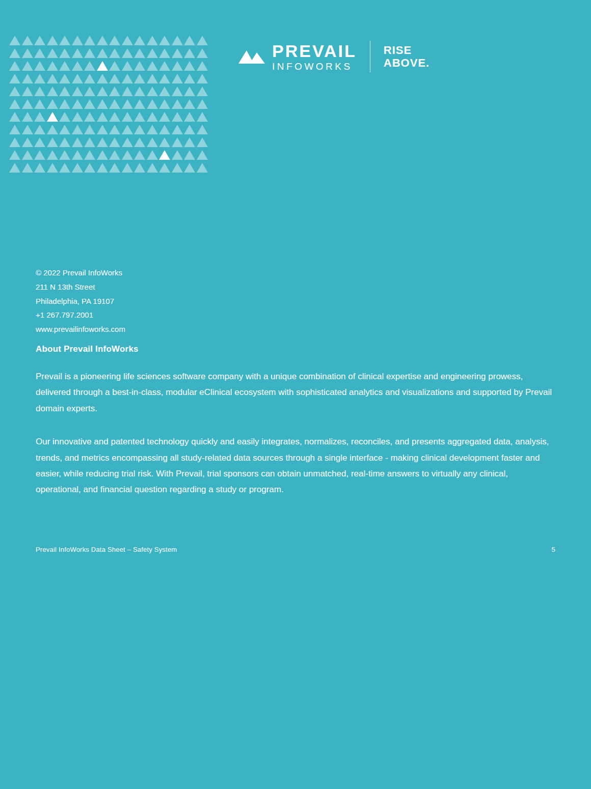PREVAIL INFOWORKS
RISE
ABOVE.
© 2022 Prevail InfoWorks
211 N 13th Street
Philadelphia, PA 19107
+1 267.797.2001
www.prevailinfoworks.com
About Prevail InfoWorks
Prevail is a pioneering life sciences software company with a unique combination of clinical expertise and engineering prowess, delivered through a best-in-class, modular eClinical ecosystem with sophisticated analytics and visualizations and supported by Prevail domain experts.
Our innovative and patented technology quickly and easily integrates, normalizes, reconciles, and presents aggregated data, analysis, trends, and metrics encompassing all study-related data sources through a single interface - making clinical development faster and easier, while reducing trial risk. With Prevail, trial sponsors can obtain unmatched, real-time answers to virtually any clinical, operational, and financial question regarding a study or program.
Prevail InfoWorks Data Sheet – Safety System 5